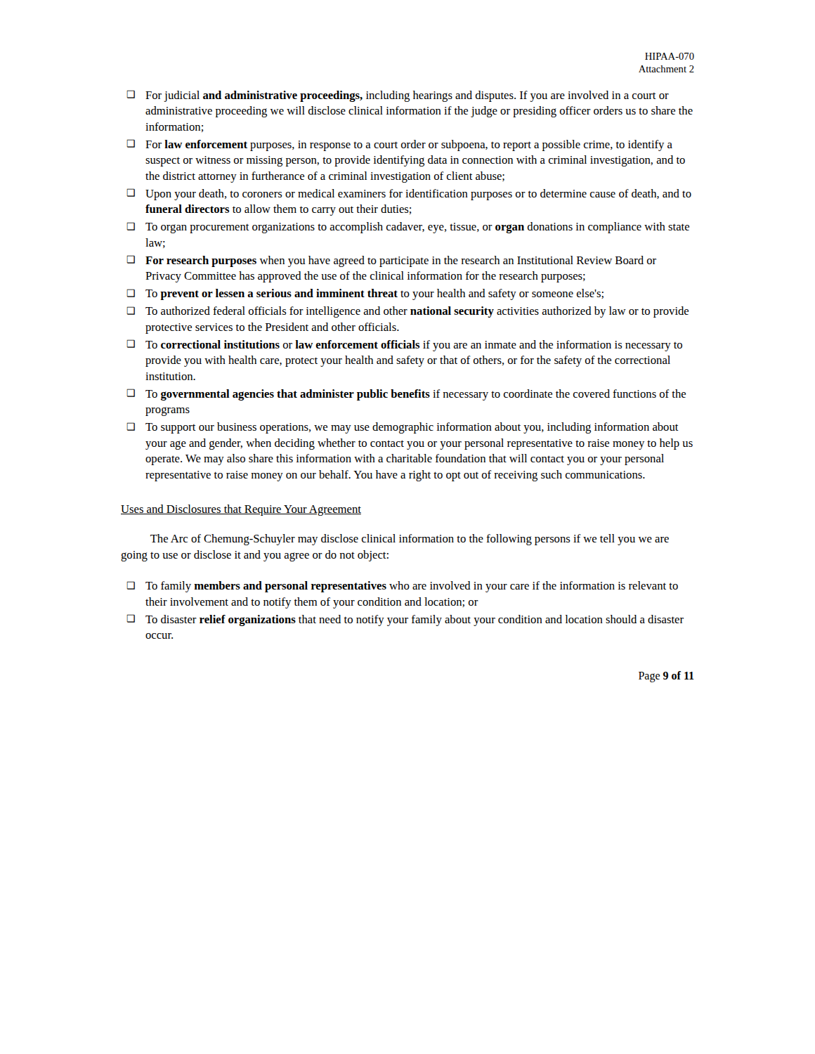HIPAA-070
Attachment 2
For judicial and administrative proceedings, including hearings and disputes. If you are involved in a court or administrative proceeding we will disclose clinical information if the judge or presiding officer orders us to share the information;
For law enforcement purposes, in response to a court order or subpoena, to report a possible crime, to identify a suspect or witness or missing person, to provide identifying data in connection with a criminal investigation, and to the district attorney in furtherance of a criminal investigation of client abuse;
Upon your death, to coroners or medical examiners for identification purposes or to determine cause of death, and to funeral directors to allow them to carry out their duties;
To organ procurement organizations to accomplish cadaver, eye, tissue, or organ donations in compliance with state law;
For research purposes when you have agreed to participate in the research an Institutional Review Board or Privacy Committee has approved the use of the clinical information for the research purposes;
To prevent or lessen a serious and imminent threat to your health and safety or someone else's;
To authorized federal officials for intelligence and other national security activities authorized by law or to provide protective services to the President and other officials.
To correctional institutions or law enforcement officials if you are an inmate and the information is necessary to provide you with health care, protect your health and safety or that of others, or for the safety of the correctional institution.
To governmental agencies that administer public benefits if necessary to coordinate the covered functions of the programs
To support our business operations, we may use demographic information about you, including information about your age and gender, when deciding whether to contact you or your personal representative to raise money to help us operate. We may also share this information with a charitable foundation that will contact you or your personal representative to raise money on our behalf. You have a right to opt out of receiving such communications.
Uses and Disclosures that Require Your Agreement
The Arc of Chemung-Schuyler may disclose clinical information to the following persons if we tell you we are going to use or disclose it and you agree or do not object:
To family members and personal representatives who are involved in your care if the information is relevant to their involvement and to notify them of your condition and location; or
To disaster relief organizations that need to notify your family about your condition and location should a disaster occur.
Page 9 of 11